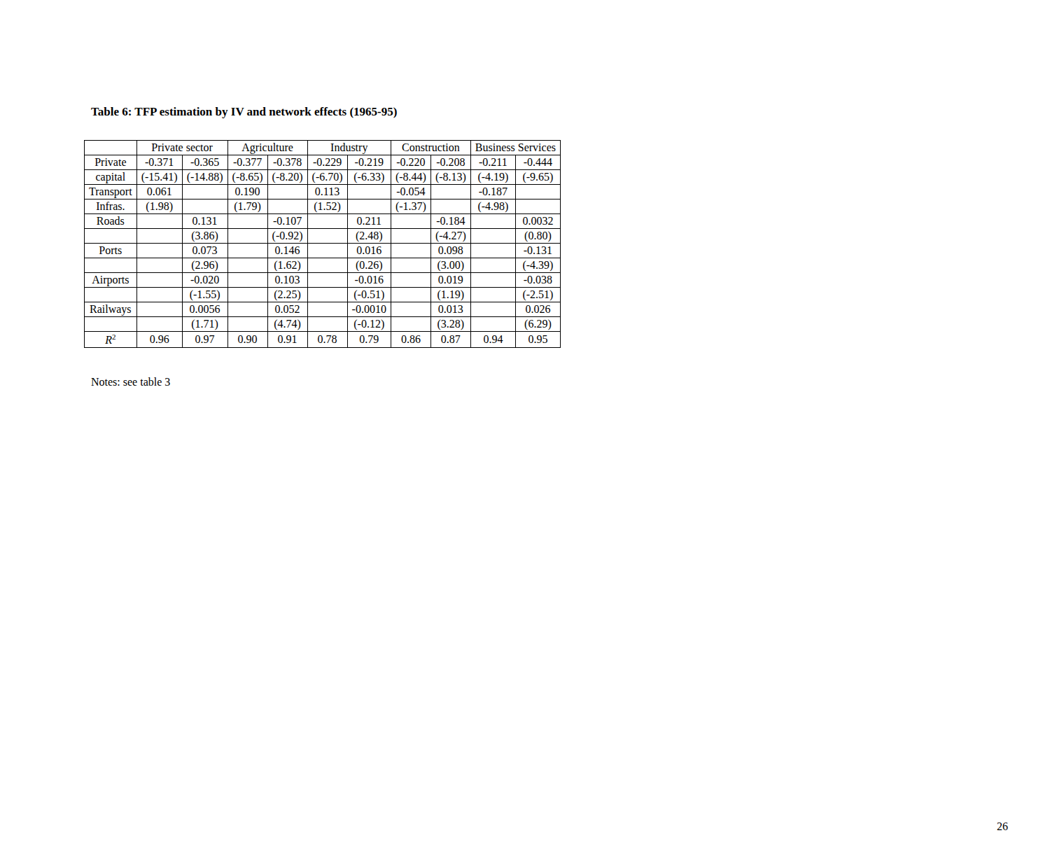Table 6: TFP estimation by IV and network effects (1965-95)
| | Private sector | Agriculture | Industry | Construction | Business Services |
| Private | -0.371 | -0.365 | -0.377 | -0.378 | -0.229 | -0.219 | -0.220 | -0.208 | -0.211 | -0.444 |
| capital | (-15.41) | (-14.88) | (-8.65) | (-8.20) | (-6.70) | (-6.33) | (-8.44) | (-8.13) | (-4.19) | (-9.65) |
| Transport | 0.061 | | 0.190 | | 0.113 | | -0.054 | | -0.187 | |
| Infras. | (1.98) | | (1.79) | | (1.52) | | (-1.37) | | (-4.98) | |
| Roads | | 0.131 | | -0.107 | | 0.211 | | -0.184 | | 0.0032 |
| | | (3.86) | | (-0.92) | | (2.48) | | (-4.27) | | (0.80) |
| Ports | | 0.073 | | 0.146 | | 0.016 | | 0.098 | | -0.131 |
| | | (2.96) | | (1.62) | | (0.26) | | (3.00) | | (-4.39) |
| Airports | | -0.020 | | 0.103 | | -0.016 | | 0.019 | | -0.038 |
| | | (-1.55) | | (2.25) | | (-0.51) | | (1.19) | | (-2.51) |
| Railways | | 0.0056 | | 0.052 | | -0.0010 | | 0.013 | | 0.026 |
| | | (1.71) | | (4.74) | | (-0.12) | | (3.28) | | (6.29) |
| R 2 | 0.96 | 0.97 | 0.90 | 0.91 | 0.78 | 0.79 | 0.86 | 0.87 | 0.94 | 0.95 |
Notes: see table 3
26